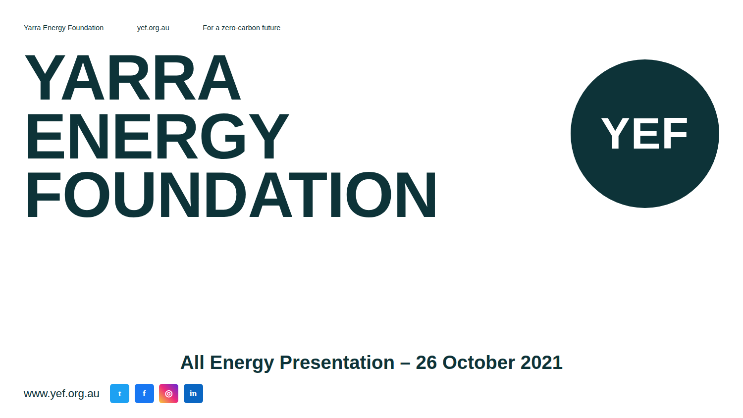Yarra Energy Foundation yef.org.au For a zero-carbon future
Yarra Energy Foundation
YEF
All Energy Presentation – 26 October 2021
www.yef.org.au
t
f
◎
in